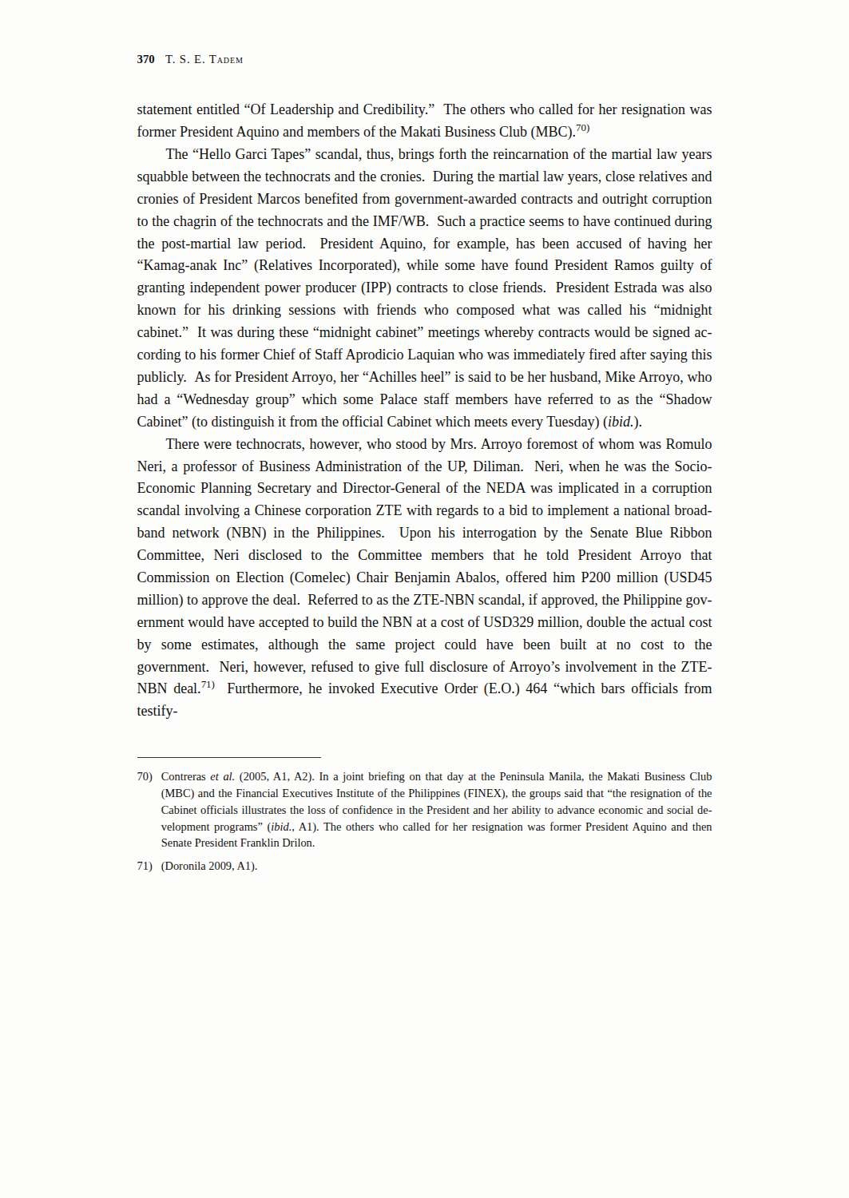370 T. S. E. Tadem
statement entitled “Of Leadership and Credibility.” The others who called for her resignation was former President Aquino and members of the Makati Business Club (MBC).70)
The “Hello Garci Tapes” scandal, thus, brings forth the reincarnation of the martial law years squabble between the technocrats and the cronies. During the martial law years, close relatives and cronies of President Marcos benefited from government-awarded contracts and outright corruption to the chagrin of the technocrats and the IMF/WB. Such a practice seems to have continued during the post-martial law period. President Aquino, for example, has been accused of having her “Kamag-anak Inc” (Relatives Incorporated), while some have found President Ramos guilty of granting independent power producer (IPP) contracts to close friends. President Estrada was also known for his drinking sessions with friends who composed what was called his “midnight cabinet.” It was during these “midnight cabinet” meetings whereby contracts would be signed according to his former Chief of Staff Aprodicio Laquian who was immediately fired after saying this publicly. As for President Arroyo, her “Achilles heel” is said to be her husband, Mike Arroyo, who had a “Wednesday group” which some Palace staff members have referred to as the “Shadow Cabinet” (to distinguish it from the official Cabinet which meets every Tuesday) (ibid.).
There were technocrats, however, who stood by Mrs. Arroyo foremost of whom was Romulo Neri, a professor of Business Administration of the UP, Diliman. Neri, when he was the Socio-Economic Planning Secretary and Director-General of the NEDA was implicated in a corruption scandal involving a Chinese corporation ZTE with regards to a bid to implement a national broadband network (NBN) in the Philippines. Upon his interrogation by the Senate Blue Ribbon Committee, Neri disclosed to the Committee members that he told President Arroyo that Commission on Election (Comelec) Chair Benjamin Abalos, offered him P200 million (USD45 million) to approve the deal. Referred to as the ZTE-NBN scandal, if approved, the Philippine government would have accepted to build the NBN at a cost of USD329 million, double the actual cost by some estimates, although the same project could have been built at no cost to the government. Neri, however, refused to give full disclosure of Arroyo’s involvement in the ZTE-NBN deal.71) Furthermore, he invoked Executive Order (E.O.) 464 “which bars officials from testify-
70) Contreras et al. (2005, A1, A2). In a joint briefing on that day at the Peninsula Manila, the Makati Business Club (MBC) and the Financial Executives Institute of the Philippines (FINEX), the groups said that “the resignation of the Cabinet officials illustrates the loss of confidence in the President and her ability to advance economic and social development programs” (ibid., A1). The others who called for her resignation was former President Aquino and then Senate President Franklin Drilon.
71)(Doronila 2009, A1).